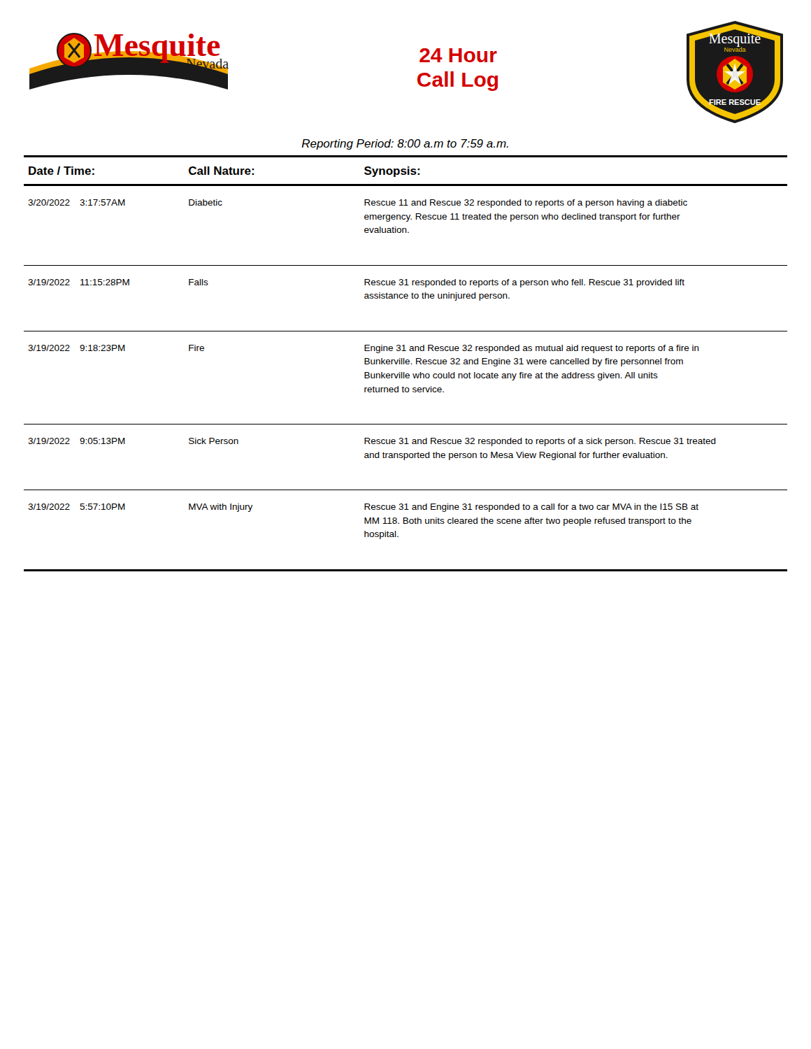FIRE & RESCUE Mesquite Nevada
24 Hour
Call Log
Mesquite Nevada FIRE RESCUE
Reporting Period: 8:00 a.m to 7:59 a.m.
| Date / Time: | Call Nature: | Synopsis: |
| --- | --- | --- |
| 3/20/2022 3:17:57AM | Diabetic | Rescue 11 and Rescue 32 responded to reports of a person having a diabetic emergency. Rescue 11 treated the person who declined transport for further evaluation. |
| 3/19/2022 11:15:28PM | Falls | Rescue 31 responded to reports of a person who fell. Rescue 31 provided lift assistance to the uninjured person. |
| 3/19/2022 9:18:23PM | Fire | Engine 31 and Rescue 32 responded as mutual aid request to reports of a fire in Bunkerville. Rescue 32 and Engine 31 were cancelled by fire personnel from Bunkerville who could not locate any fire at the address given. All units returned to service. |
| 3/19/2022 9:05:13PM | Sick Person | Rescue 31 and Rescue 32 responded to reports of a sick person. Rescue 31 treated and transported the person to Mesa View Regional for further evaluation. |
| 3/19/2022 5:57:10PM | MVA with Injury | Rescue 31 and Engine 31 responded to a call for a two car MVA in the I15 SB at MM 118. Both units cleared the scene after two people refused transport to the hospital. |